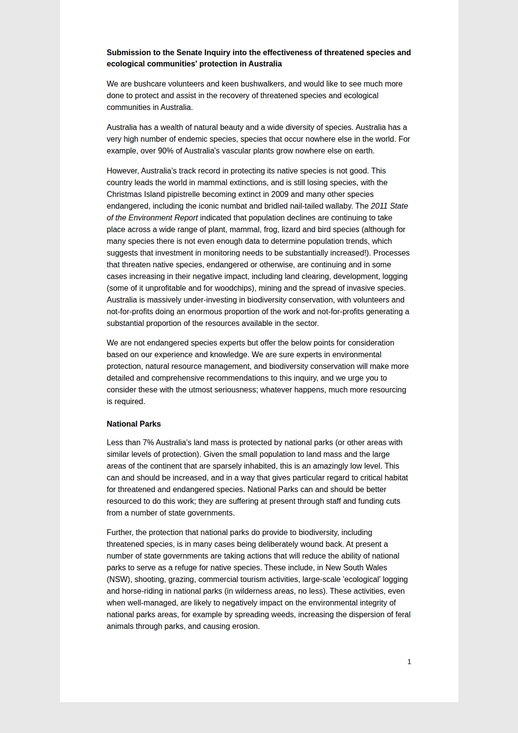Submission to the Senate Inquiry into the effectiveness of threatened species and ecological communities' protection in Australia
We are bushcare volunteers and keen bushwalkers, and would like to see much more done to protect and assist in the recovery of threatened species and ecological communities in Australia.
Australia has a wealth of natural beauty and a wide diversity of species. Australia has a very high number of endemic species, species that occur nowhere else in the world. For example, over 90% of Australia's vascular plants grow nowhere else on earth.
However, Australia's track record in protecting its native species is not good. This country leads the world in mammal extinctions, and is still losing species, with the Christmas Island pipistrelle becoming extinct in 2009 and many other species endangered, including the iconic numbat and bridled nail-tailed wallaby. The 2011 State of the Environment Report indicated that population declines are continuing to take place across a wide range of plant, mammal, frog, lizard and bird species (although for many species there is not even enough data to determine population trends, which suggests that investment in monitoring needs to be substantially increased!). Processes that threaten native species, endangered or otherwise, are continuing and in some cases increasing in their negative impact, including land clearing, development, logging (some of it unprofitable and for woodchips), mining and the spread of invasive species. Australia is massively under-investing in biodiversity conservation, with volunteers and not-for-profits doing an enormous proportion of the work and not-for-profits generating a substantial proportion of the resources available in the sector.
We are not endangered species experts but offer the below points for consideration based on our experience and knowledge. We are sure experts in environmental protection, natural resource management, and biodiversity conservation will make more detailed and comprehensive recommendations to this inquiry, and we urge you to consider these with the utmost seriousness; whatever happens, much more resourcing is required.
National Parks
Less than 7% Australia's land mass is protected by national parks (or other areas with similar levels of protection). Given the small population to land mass and the large areas of the continent that are sparsely inhabited, this is an amazingly low level. This can and should be increased, and in a way that gives particular regard to critical habitat for threatened and endangered species. National Parks can and should be better resourced to do this work; they are suffering at present through staff and funding cuts from a number of state governments.
Further, the protection that national parks do provide to biodiversity, including threatened species, is in many cases being deliberately wound back. At present a number of state governments are taking actions that will reduce the ability of national parks to serve as a refuge for native species. These include, in New South Wales (NSW), shooting, grazing, commercial tourism activities, large-scale 'ecological' logging and horse-riding in national parks (in wilderness areas, no less). These activities, even when well-managed, are likely to negatively impact on the environmental integrity of national parks areas, for example by spreading weeds, increasing the dispersion of feral animals through parks, and causing erosion.
1